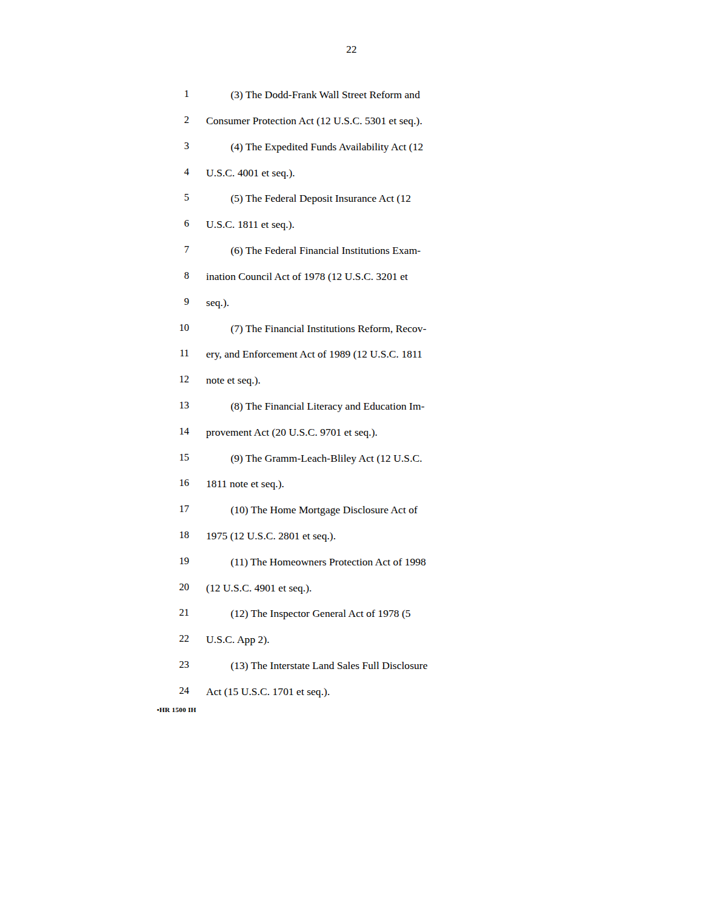22
| 1 | (3) The Dodd-Frank Wall Street Reform and |
| 2 | Consumer Protection Act (12 U.S.C. 5301 et seq.). |
| 3 | (4) The Expedited Funds Availability Act (12 |
| 4 | U.S.C. 4001 et seq.). |
| 5 | (5) The Federal Deposit Insurance Act (12 |
| 6 | U.S.C. 1811 et seq.). |
| 7 | (6) The Federal Financial Institutions Exam- |
| 8 | ination Council Act of 1978 (12 U.S.C. 3201 et |
| 9 | seq.). |
| 10 | (7) The Financial Institutions Reform, Recov- |
| 11 | ery, and Enforcement Act of 1989 (12 U.S.C. 1811 |
| 12 | note et seq.). |
| 13 | (8) The Financial Literacy and Education Im- |
| 14 | provement Act (20 U.S.C. 9701 et seq.). |
| 15 | (9) The Gramm-Leach-Bliley Act (12 U.S.C. |
| 16 | 1811 note et seq.). |
| 17 | (10) The Home Mortgage Disclosure Act of |
| 18 | 1975 (12 U.S.C. 2801 et seq.). |
| 19 | (11) The Homeowners Protection Act of 1998 |
| 20 | (12 U.S.C. 4901 et seq.). |
| 21 | (12) The Inspector General Act of 1978 (5 |
| 22 | U.S.C. App 2). |
| 23 | (13) The Interstate Land Sales Full Disclosure |
| 24 | Act (15 U.S.C. 1701 et seq.). |
•HR 1500 IH